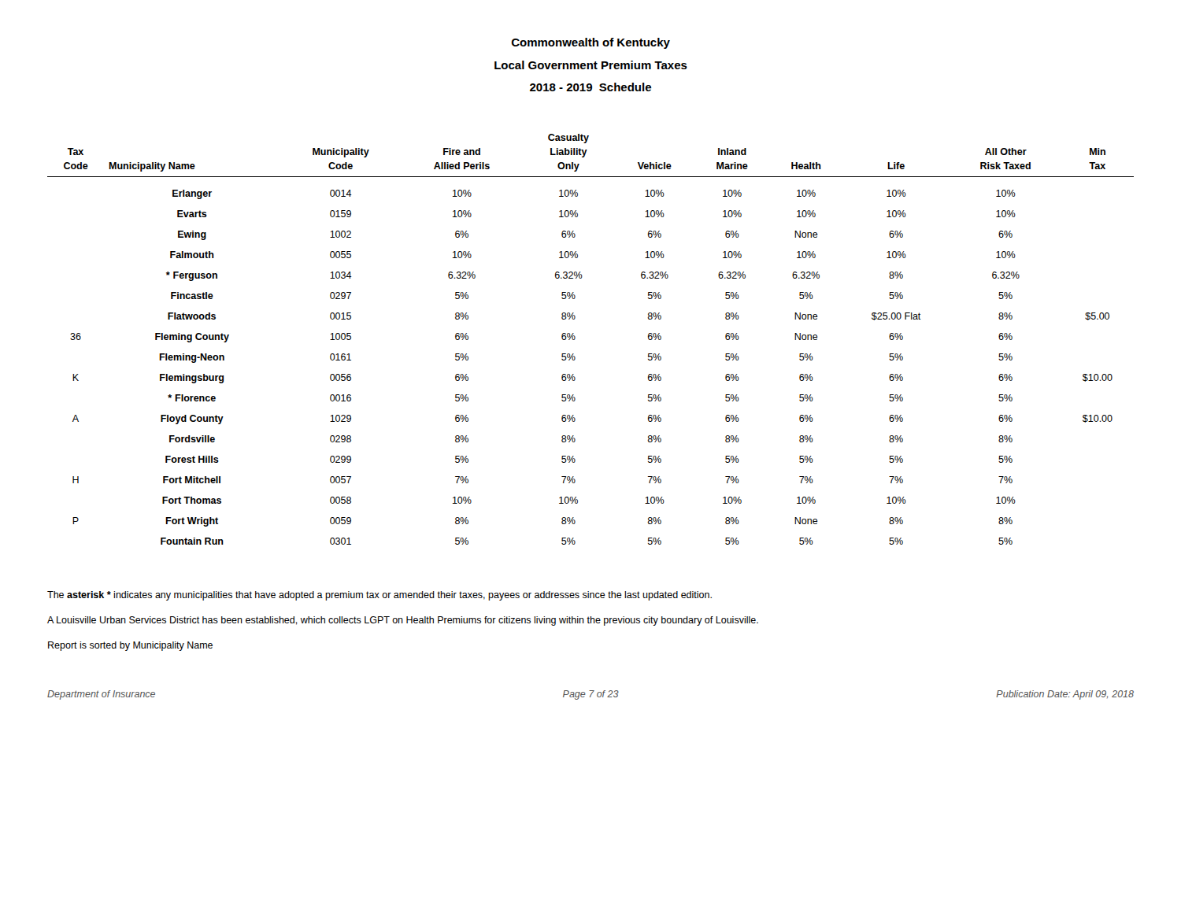Commonwealth of Kentucky
Local Government Premium Taxes
2018 - 2019 Schedule
| | | | | Casualty | | | | | | |
| --- | --- | --- | --- | --- | --- | --- | --- | --- | --- | --- |
| Tax | | Municipality | Fire and | Liability | | Inland | | | All Other | Min |
| Code | Municipality Name | Code | Allied Perils | Only | Vehicle | Marine | Health | Life | Risk Taxed | Tax |
| | Erlanger | 0014 | 10% | 10% | 10% | 10% | 10% | 10% | 10% | |
| | Evarts | 0159 | 10% | 10% | 10% | 10% | 10% | 10% | 10% | |
| | Ewing | 1002 | 6% | 6% | 6% | 6% | None | 6% | 6% | |
| | Falmouth | 0055 | 10% | 10% | 10% | 10% | 10% | 10% | 10% | |
| | * Ferguson | 1034 | 6.32% | 6.32% | 6.32% | 6.32% | 6.32% | 8% | 6.32% | |
| | Fincastle | 0297 | 5% | 5% | 5% | 5% | 5% | 5% | 5% | |
| | Flatwoods | 0015 | 8% | 8% | 8% | 8% | None | $25.00 Flat | 8% | $5.00 |
| 36 | Fleming County | 1005 | 6% | 6% | 6% | 6% | None | 6% | 6% | |
| | Fleming-Neon | 0161 | 5% | 5% | 5% | 5% | 5% | 5% | 5% | |
| K | Flemingsburg | 0056 | 6% | 6% | 6% | 6% | 6% | 6% | 6% | $10.00 |
| | * Florence | 0016 | 5% | 5% | 5% | 5% | 5% | 5% | 5% | |
| A | Floyd County | 1029 | 6% | 6% | 6% | 6% | 6% | 6% | 6% | $10.00 |
| | Fordsville | 0298 | 8% | 8% | 8% | 8% | 8% | 8% | 8% | |
| | Forest Hills | 0299 | 5% | 5% | 5% | 5% | 5% | 5% | 5% | |
| H | Fort Mitchell | 0057 | 7% | 7% | 7% | 7% | 7% | 7% | 7% | |
| | Fort Thomas | 0058 | 10% | 10% | 10% | 10% | 10% | 10% | 10% | |
| P | Fort Wright | 0059 | 8% | 8% | 8% | 8% | None | 8% | 8% | |
| | Fountain Run | 0301 | 5% | 5% | 5% | 5% | 5% | 5% | 5% | |
The asterisk * indicates any municipalities that have adopted a premium tax or amended their taxes, payees or addresses since the last updated edition.
A Louisville Urban Services District has been established, which collects LGPT on Health Premiums for citizens living within the previous city boundary of Louisville.
Report is sorted by Municipality Name
Department of Insurance
Page 7 of 23
Publication Date: April 09, 2018